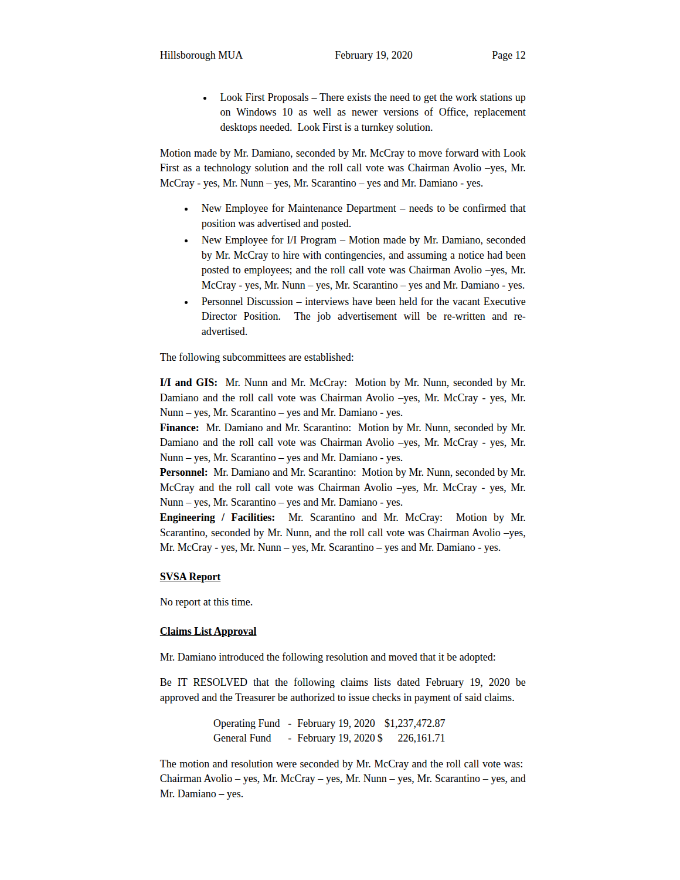Hillsborough MUA
February 19, 2020
Page 12
Look First Proposals – There exists the need to get the work stations up on Windows 10 as well as newer versions of Office, replacement desktops needed. Look First is a turnkey solution.
Motion made by Mr. Damiano, seconded by Mr. McCray to move forward with Look First as a technology solution and the roll call vote was Chairman Avolio –yes, Mr. McCray - yes, Mr. Nunn – yes, Mr. Scarantino – yes and Mr. Damiano - yes.
New Employee for Maintenance Department – needs to be confirmed that position was advertised and posted.
New Employee for I/I Program – Motion made by Mr. Damiano, seconded by Mr. McCray to hire with contingencies, and assuming a notice had been posted to employees; and the roll call vote was Chairman Avolio –yes, Mr. McCray - yes, Mr. Nunn – yes, Mr. Scarantino – yes and Mr. Damiano - yes.
Personnel Discussion – interviews have been held for the vacant Executive Director Position. The job advertisement will be re-written and re-advertised.
The following subcommittees are established:
I/I and GIS: Mr. Nunn and Mr. McCray: Motion by Mr. Nunn, seconded by Mr. Damiano and the roll call vote was Chairman Avolio –yes, Mr. McCray - yes, Mr. Nunn – yes, Mr. Scarantino – yes and Mr. Damiano - yes.
Finance: Mr. Damiano and Mr. Scarantino: Motion by Mr. Nunn, seconded by Mr. Damiano and the roll call vote was Chairman Avolio –yes, Mr. McCray - yes, Mr. Nunn – yes, Mr. Scarantino – yes and Mr. Damiano - yes.
Personnel: Mr. Damiano and Mr. Scarantino: Motion by Mr. Nunn, seconded by Mr. McCray and the roll call vote was Chairman Avolio –yes, Mr. McCray - yes, Mr. Nunn – yes, Mr. Scarantino – yes and Mr. Damiano - yes.
Engineering / Facilities: Mr. Scarantino and Mr. McCray: Motion by Mr. Scarantino, seconded by Mr. Nunn, and the roll call vote was Chairman Avolio –yes, Mr. McCray - yes, Mr. Nunn – yes, Mr. Scarantino – yes and Mr. Damiano - yes.
SVSA Report
No report at this time.
Claims List Approval
Mr. Damiano introduced the following resolution and moved that it be adopted:
Be IT RESOLVED that the following claims lists dated February 19, 2020 be approved and the Treasurer be authorized to issue checks in payment of said claims.
| Operating Fund | - | February 19, 2020 | | $1,237,472.87 |
| General Fund | - | February 19, 2020 | $ | 226,161.71 |
The motion and resolution were seconded by Mr. McCray and the roll call vote was: Chairman Avolio – yes, Mr. McCray – yes, Mr. Nunn – yes, Mr. Scarantino – yes, and Mr. Damiano – yes.